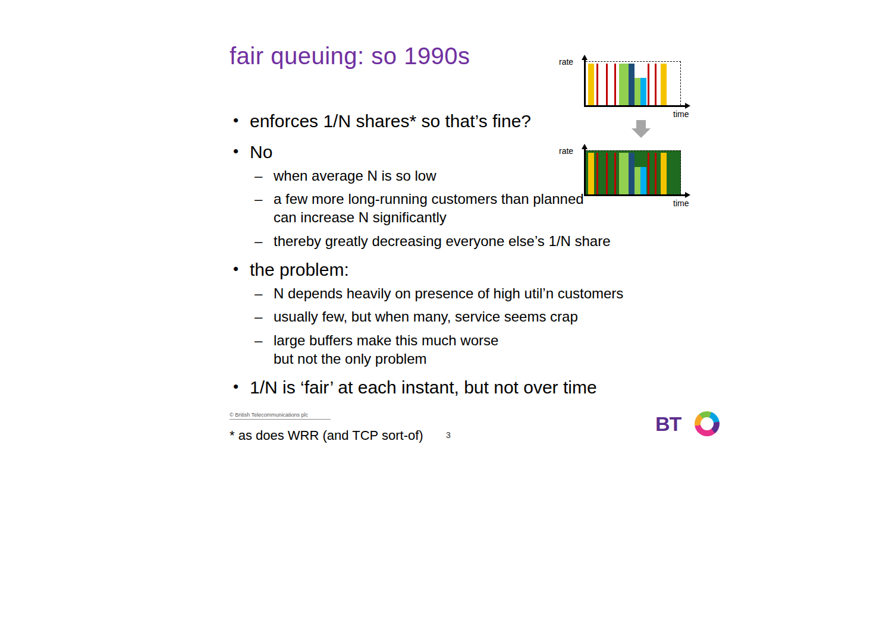fair queuing: so 1990s
enforces 1/N shares* so that’s fine?
No
when average N is so low
a few more long-running customers than planned
can increase N significantly
thereby greatly decreasing everyone else’s 1/N share
the problem:
N depends heavily on presence of high util’n customers
usually few, but when many, service seems crap
large buffers make this much worse
but not the only problem
1/N is ‘fair’ at each instant, but not over time
© British Telecommunications plc
* as does WRR (and TCP sort-of)
3
rate
time
rate
time
BT